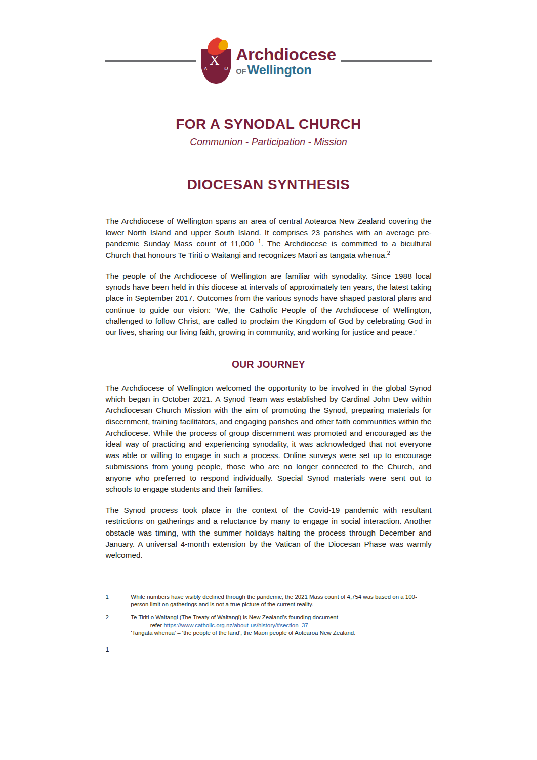Χ
A
Ω
Archdiocese
OF Wellington
FOR A SYNODAL CHURCH
Communion - Participation - Mission
DIOCESAN SYNTHESIS
The Archdiocese of Wellington spans an area of central Aotearoa New Zealand covering the lower North Island and upper South Island. It comprises 23 parishes with an average pre-pandemic Sunday Mass count of 11,000 1. The Archdiocese is committed to a bicultural Church that honours Te Tiriti o Waitangi and recognizes Māori as tangata whenua.2
The people of the Archdiocese of Wellington are familiar with synodality. Since 1988 local synods have been held in this diocese at intervals of approximately ten years, the latest taking place in September 2017. Outcomes from the various synods have shaped pastoral plans and continue to guide our vision: ‘We, the Catholic People of the Archdiocese of Wellington, challenged to follow Christ, are called to proclaim the Kingdom of God by celebrating God in our lives, sharing our living faith, growing in community, and working for justice and peace.’
OUR JOURNEY
The Archdiocese of Wellington welcomed the opportunity to be involved in the global Synod which began in October 2021. A Synod Team was established by Cardinal John Dew within Archdiocesan Church Mission with the aim of promoting the Synod, preparing materials for discernment, training facilitators, and engaging parishes and other faith communities within the Archdiocese. While the process of group discernment was promoted and encouraged as the ideal way of practicing and experiencing synodality, it was acknowledged that not everyone was able or willing to engage in such a process. Online surveys were set up to encourage submissions from young people, those who are no longer connected to the Church, and anyone who preferred to respond individually. Special Synod materials were sent out to schools to engage students and their families.
The Synod process took place in the context of the Covid-19 pandemic with resultant restrictions on gatherings and a reluctance by many to engage in social interaction. Another obstacle was timing, with the summer holidays halting the process through December and January. A universal 4-month extension by the Vatican of the Diocesan Phase was warmly welcomed.
1
While numbers have visibly declined through the pandemic, the 2021 Mass count of 4,754 was based on a 100-person limit on gatherings and is not a true picture of the current reality.
2
Te Tiriti o Waitangi (The Treaty of Waitangi) is New Zealand’s founding document – refer https://www.catholic.org.nz/about-us/history/#section_37 ‘Tangata whenua’ – ‘the people of the land’, the Māori people of Aotearoa New Zealand.
1